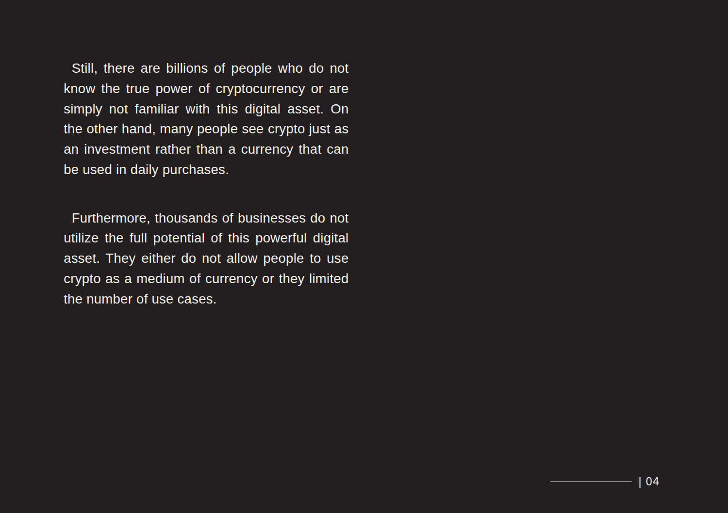Still, there are billions of people who do not know the true power of cryptocurrency or are simply not familiar with this digital asset. On the other hand, many people see crypto just as an investment rather than a currency that can be used in daily purchases.
Furthermore, thousands of businesses do not utilize the full potential of this powerful digital asset. They either do not allow people to use crypto as a medium of currency or they limited the number of use cases.
| 04